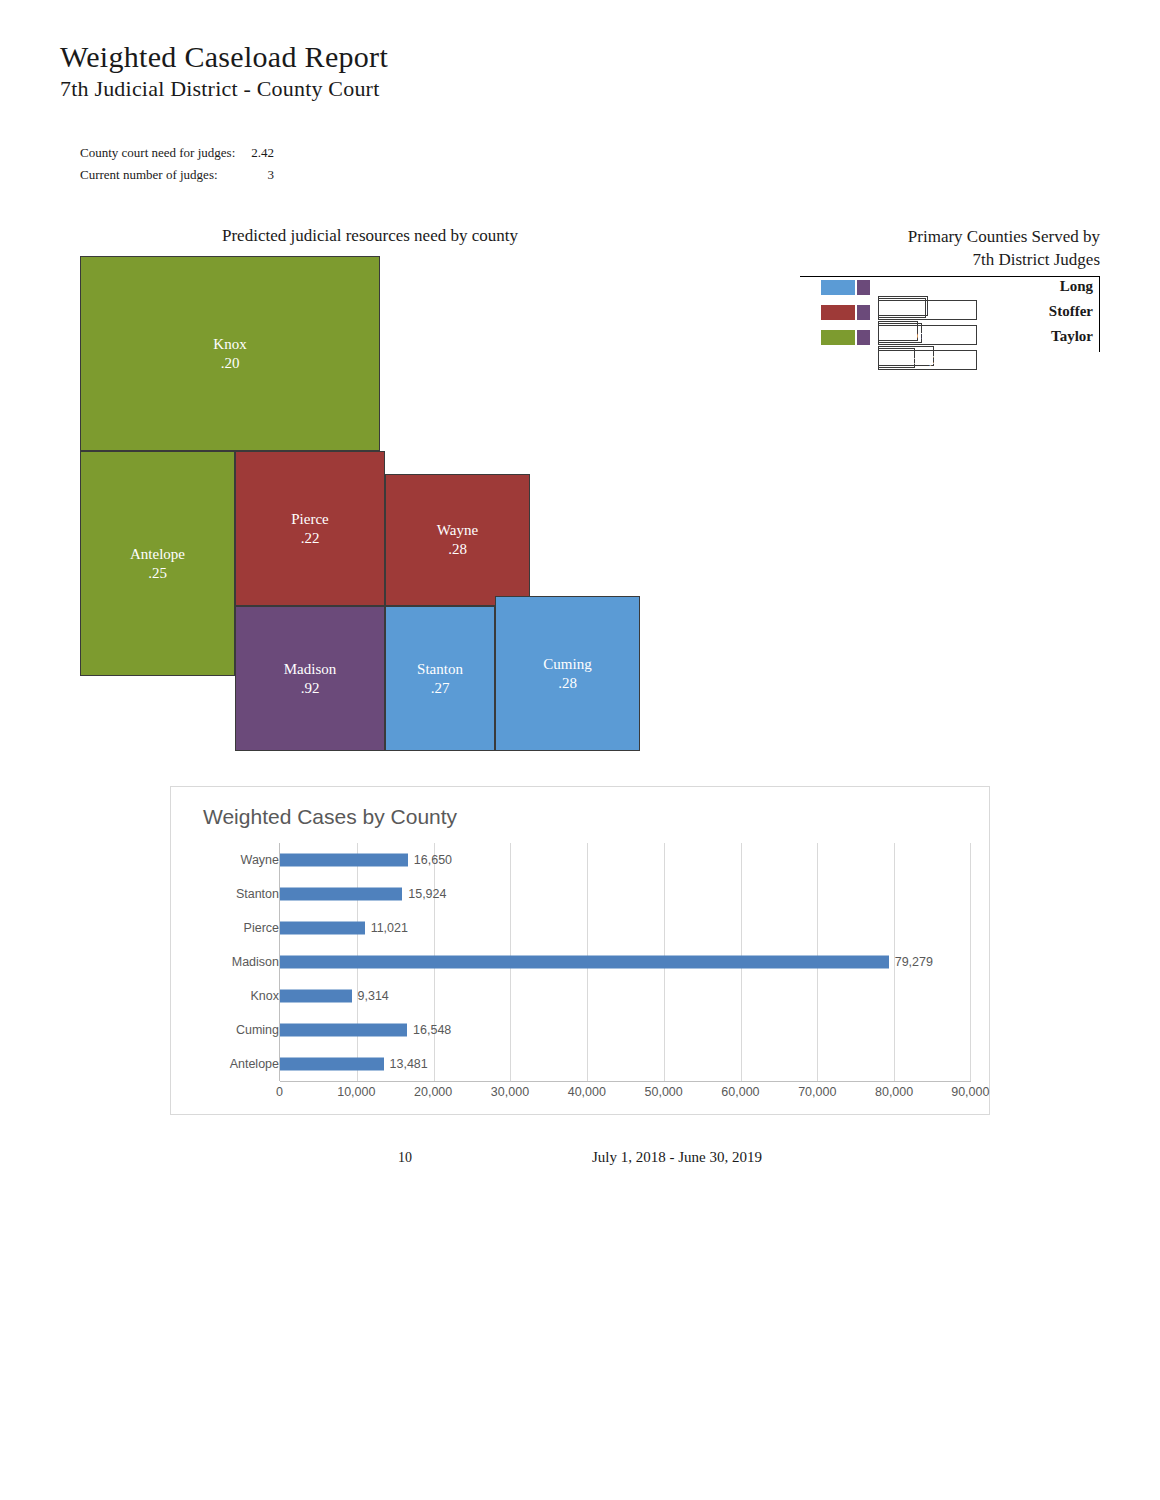Weighted Caseload Report
7th Judicial District - County Court
| County court need for judges: | 2.42 |
| Current number of judges: | 3 |
Predicted judicial resources need by county
Knox
.20
Antelope
.25
Pierce
.22
Wayne
.28
Madison
.92
Stanton
.27
Cuming
.28
Primary Counties Served by
7th District Judges
| | Long |
| | Cuming |
| | Stanton |
| | Madison (33.3%) |
| | Stoffer |
| | Pierce |
| | Wayne |
| | Madison (33.3%) |
| | Taylor |
| | Antelope |
| | Knox |
| | Madison (33.3%) |
Weighted Cases by County
| Wayne | 16,650 |
| Stanton | 15,924 |
| Pierce | 11,021 |
| Madison | 79,279 |
| Knox | 9,314 |
| Cuming | 16,548 |
| Antelope | 13,481 |
| | 0 10,000 20,000 30,000 40,000 50,000 60,000 70,000 80,000 90,000 |
10
July 1, 2018 - June 30, 2019